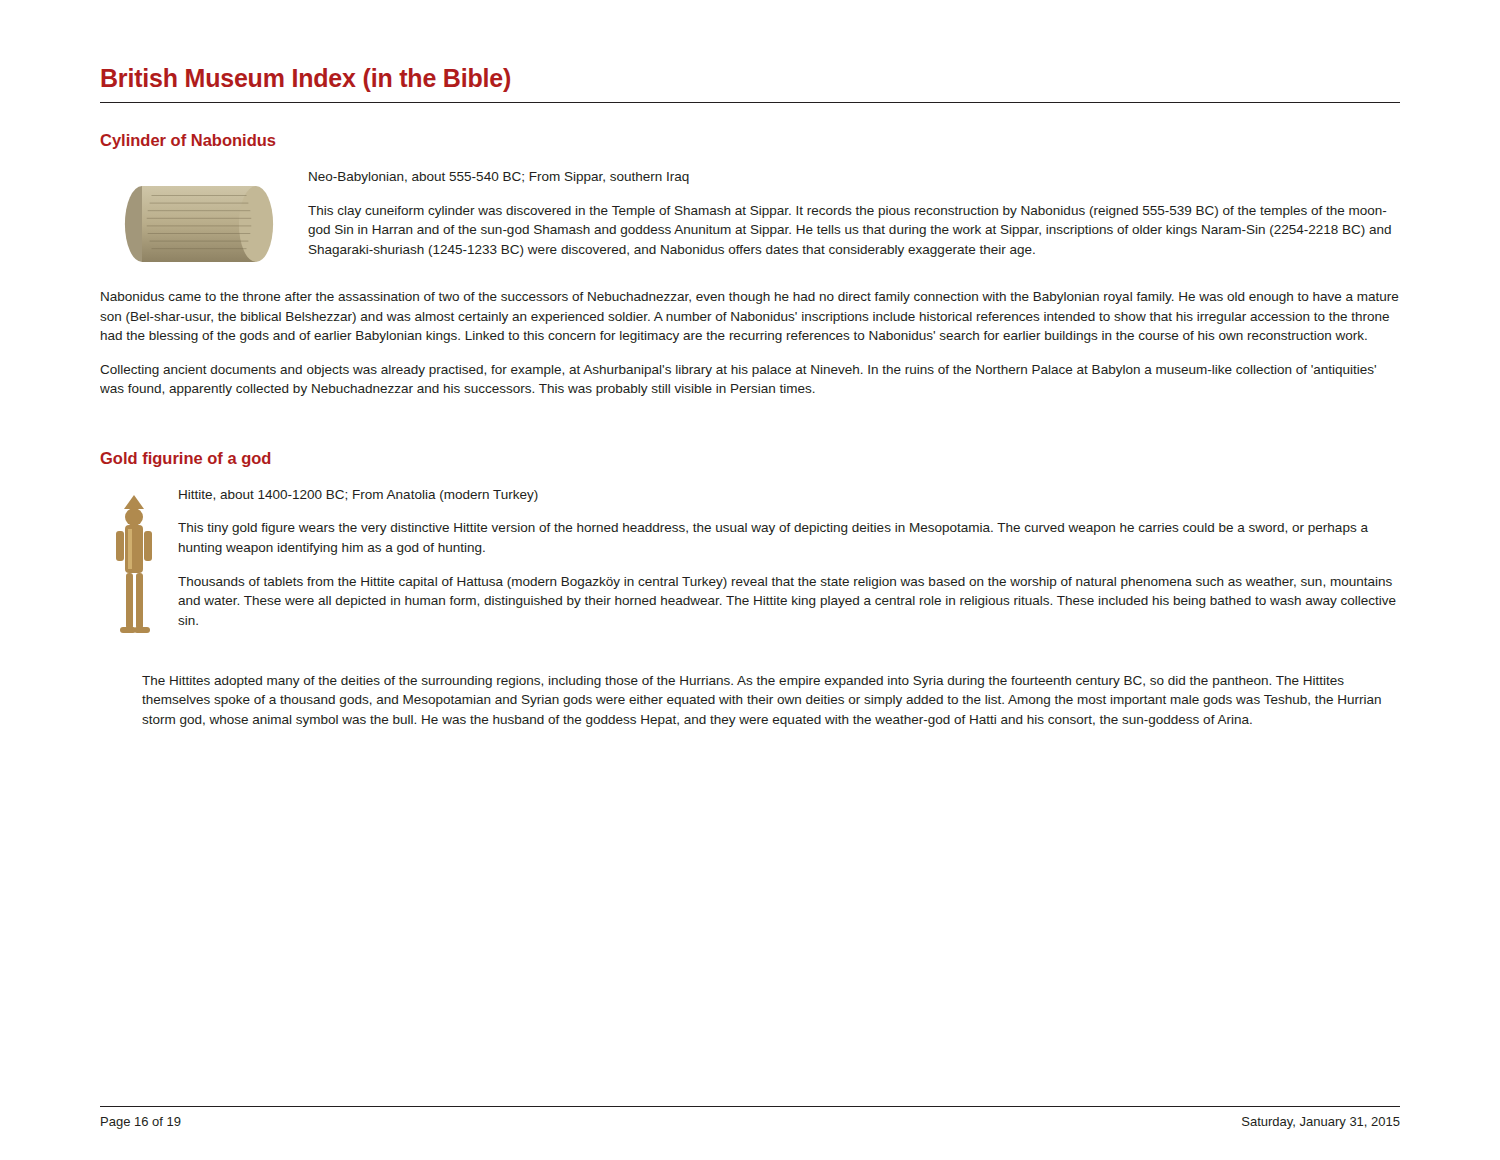British Museum Index (in the Bible)
Cylinder of Nabonidus
Neo-Babylonian, about 555-540 BC; From Sippar, southern Iraq
This clay cuneiform cylinder was discovered in the Temple of Shamash at Sippar. It records the pious reconstruction by Nabonidus (reigned 555-539 BC) of the temples of the moon-god Sin in Harran and of the sun-god Shamash and goddess Anunitum at Sippar. He tells us that during the work at Sippar, inscriptions of older kings Naram-Sin (2254-2218 BC) and Shagaraki-shuriash (1245-1233 BC) were discovered, and Nabonidus offers dates that considerably exaggerate their age.
Nabonidus came to the throne after the assassination of two of the successors of Nebuchadnezzar, even though he had no direct family connection with the Babylonian royal family. He was old enough to have a mature son (Bel-shar-usur, the biblical Belshezzar) and was almost certainly an experienced soldier. A number of Nabonidus' inscriptions include historical references intended to show that his irregular accession to the throne had the blessing of the gods and of earlier Babylonian kings. Linked to this concern for legitimacy are the recurring references to Nabonidus' search for earlier buildings in the course of his own reconstruction work.
Collecting ancient documents and objects was already practised, for example, at Ashurbanipal's library at his palace at Nineveh. In the ruins of the Northern Palace at Babylon a museum-like collection of 'antiquities' was found, apparently collected by Nebuchadnezzar and his successors. This was probably still visible in Persian times.
Gold figurine of a god
Hittite, about 1400-1200 BC; From Anatolia (modern Turkey)
This tiny gold figure wears the very distinctive Hittite version of the horned headdress, the usual way of depicting deities in Mesopotamia. The curved weapon he carries could be a sword, or perhaps a hunting weapon identifying him as a god of hunting.
Thousands of tablets from the Hittite capital of Hattusa (modern Bogazköy in central Turkey) reveal that the state religion was based on the worship of natural phenomena such as weather, sun, mountains and water. These were all depicted in human form, distinguished by their horned headwear. The Hittite king played a central role in religious rituals. These included his being bathed to wash away collective sin.
The Hittites adopted many of the deities of the surrounding regions, including those of the Hurrians. As the empire expanded into Syria during the fourteenth century BC, so did the pantheon. The Hittites themselves spoke of a thousand gods, and Mesopotamian and Syrian gods were either equated with their own deities or simply added to the list. Among the most important male gods was Teshub, the Hurrian storm god, whose animal symbol was the bull. He was the husband of the goddess Hepat, and they were equated with the weather-god of Hatti and his consort, the sun-goddess of Arina.
Page 16 of 19 Saturday, January 31, 2015